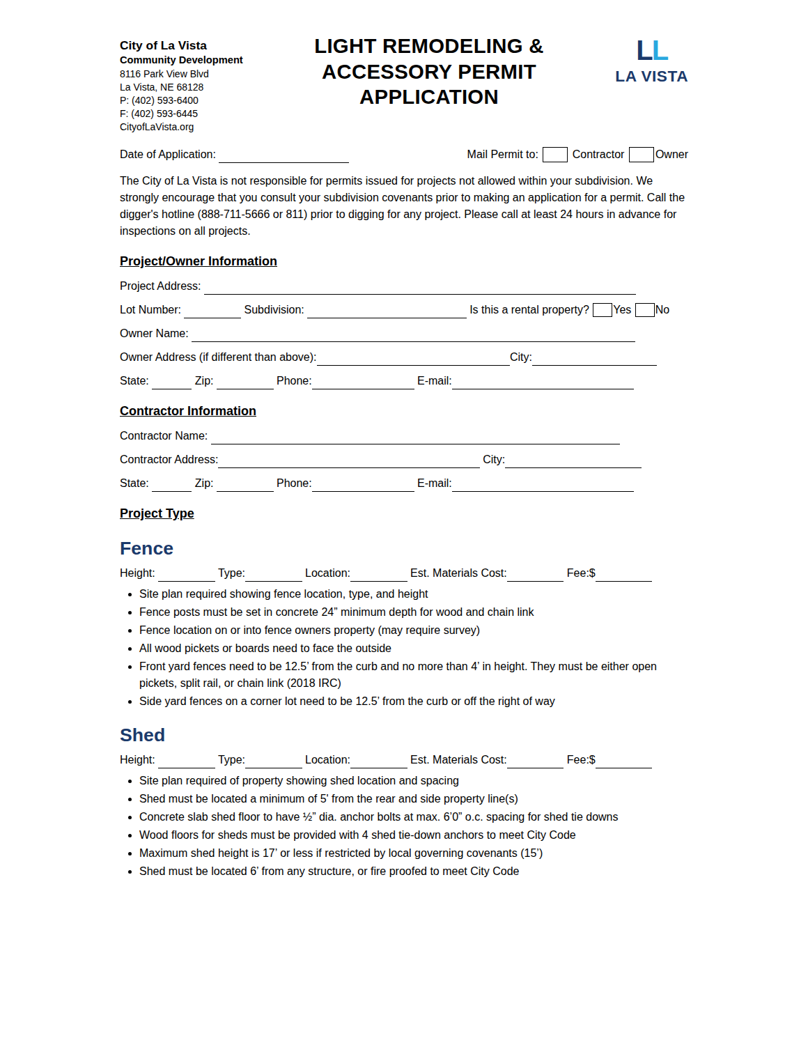City of La Vista
Community Development
8116 Park View Blvd
La Vista, NE 68128
P: (402) 593-6400
F: (402) 593-6445
CityofLaVista.org
LIGHT REMODELING &
ACCESSORY PERMIT
APPLICATION
LL
LA VISTA
Date of Application:
Mail Permit to: Contractor Owner
The City of La Vista is not responsible for permits issued for projects not allowed within your subdivision. We strongly encourage that you consult your subdivision covenants prior to making an application for a permit. Call the digger's hotline (888-711-5666 or 811) prior to digging for any project. Please call at least 24 hours in advance for inspections on all projects.
Project/Owner Information
Project Address:
Lot Number: Subdivision: Is this a rental property? Yes No
Owner Name:
Owner Address (if different than above): City:
State: Zip: Phone: E-mail:
Contractor Information
Contractor Name:
Contractor Address: City:
State: Zip: Phone: E-mail:
Project Type
Fence
Height: Type: Location: Est. Materials Cost: Fee:$
Site plan required showing fence location, type, and height
Fence posts must be set in concrete 24” minimum depth for wood and chain link
Fence location on or into fence owners property (may require survey)
All wood pickets or boards need to face the outside
Front yard fences need to be 12.5’ from the curb and no more than 4’ in height. They must be either open pickets, split rail, or chain link (2018 IRC)
Side yard fences on a corner lot need to be 12.5’ from the curb or off the right of way
Shed
Height: Type: Location: Est. Materials Cost: Fee:$
Site plan required of property showing shed location and spacing
Shed must be located a minimum of 5' from the rear and side property line(s)
Concrete slab shed floor to have ½” dia. anchor bolts at max. 6’0” o.c. spacing for shed tie downs
Wood floors for sheds must be provided with 4 shed tie-down anchors to meet City Code
Maximum shed height is 17’ or less if restricted by local governing covenants (15’)
Shed must be located 6’ from any structure, or fire proofed to meet City Code